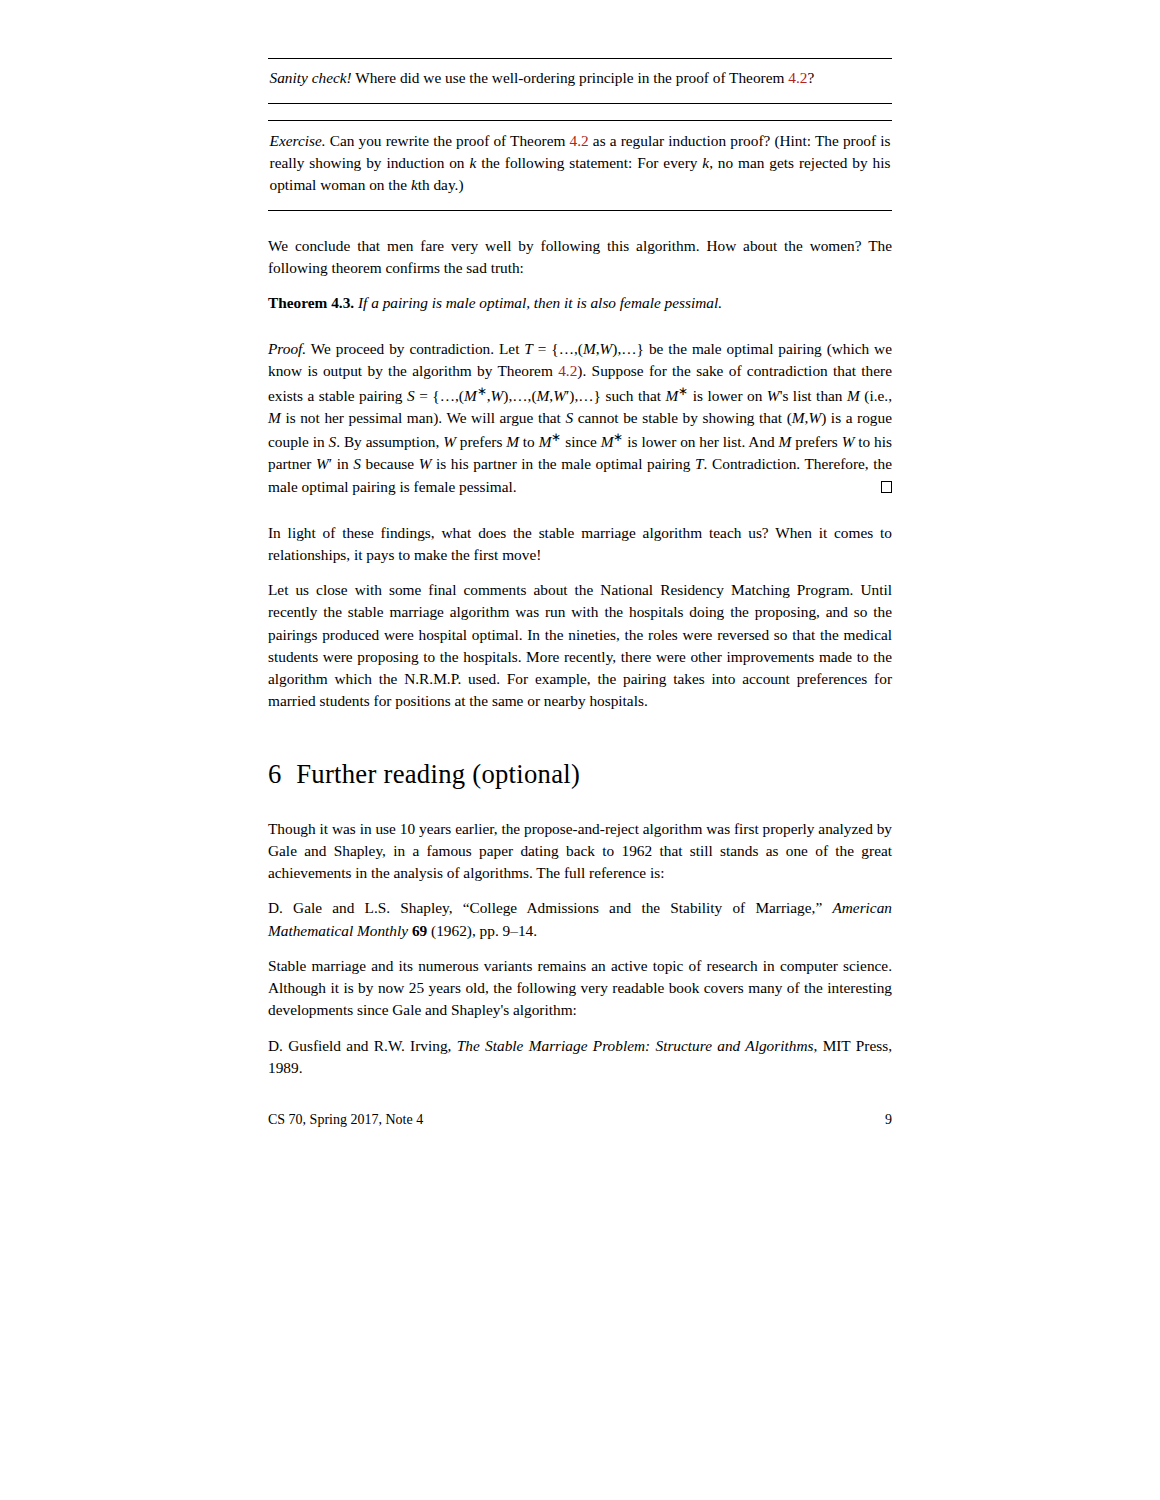Sanity check! Where did we use the well-ordering principle in the proof of Theorem 4.2?
Exercise. Can you rewrite the proof of Theorem 4.2 as a regular induction proof? (Hint: The proof is really showing by induction on k the following statement: For every k, no man gets rejected by his optimal woman on the kth day.)
We conclude that men fare very well by following this algorithm. How about the women? The following theorem confirms the sad truth:
Theorem 4.3. If a pairing is male optimal, then it is also female pessimal.
Proof. We proceed by contradiction. Let T = {…,(M,W),…} be the male optimal pairing (which we know is output by the algorithm by Theorem 4.2). Suppose for the sake of contradiction that there exists a stable pairing S = {…,(M∗,W),…,(M,W′),…} such that M∗ is lower on W's list than M (i.e., M is not her pessimal man). We will argue that S cannot be stable by showing that (M,W) is a rogue couple in S. By assumption, W prefers M to M∗ since M∗ is lower on her list. And M prefers W to his partner W′ in S because W is his partner in the male optimal pairing T. Contradiction. Therefore, the male optimal pairing is female pessimal.
In light of these findings, what does the stable marriage algorithm teach us? When it comes to relationships, it pays to make the first move!
Let us close with some final comments about the National Residency Matching Program. Until recently the stable marriage algorithm was run with the hospitals doing the proposing, and so the pairings produced were hospital optimal. In the nineties, the roles were reversed so that the medical students were proposing to the hospitals. More recently, there were other improvements made to the algorithm which the N.R.M.P. used. For example, the pairing takes into account preferences for married students for positions at the same or nearby hospitals.
6 Further reading (optional)
Though it was in use 10 years earlier, the propose-and-reject algorithm was first properly analyzed by Gale and Shapley, in a famous paper dating back to 1962 that still stands as one of the great achievements in the analysis of algorithms. The full reference is:
D. Gale and L.S. Shapley, “College Admissions and the Stability of Marriage,” American Mathematical Monthly 69 (1962), pp. 9–14.
Stable marriage and its numerous variants remains an active topic of research in computer science. Although it is by now 25 years old, the following very readable book covers many of the interesting developments since Gale and Shapley's algorithm:
D. Gusfield and R.W. Irving, The Stable Marriage Problem: Structure and Algorithms, MIT Press, 1989.
CS 70, Spring 2017, Note 4
9